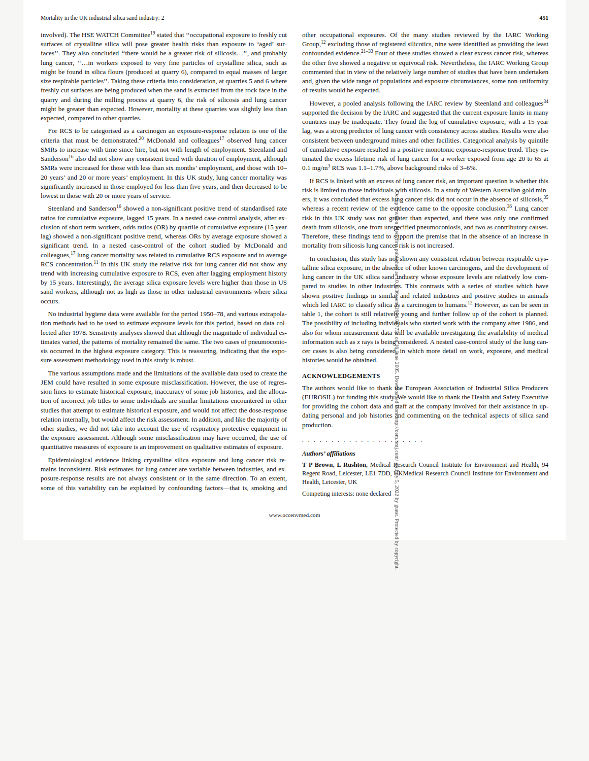Mortality in the UK industrial silica sand industry: 2 451
involved). The HSE WATCH Committee19 stated that ‘‘occupational exposure to freshly cut surfaces of crystalline silica will pose greater health risks than exposure to ‘aged’ surfaces’’. They also concluded ‘‘there would be a greater risk of silicosis…’’, and probably lung cancer, ‘‘…in workers exposed to very fine particles of crystalline silica, such as might be found in silica flours (produced at quarry 6), compared to equal masses of larger size respirable particles’’. Taking these criteria into consideration, at quarries 5 and 6 where freshly cut surfaces are being produced when the sand is extracted from the rock face in the quarry and during the milling process at quarry 6, the risk of silicosis and lung cancer might be greater than expected. However, mortality at these quarries was slightly less than expected, compared to other quarries.
For RCS to be categorised as a carcinogen an exposure-response relation is one of the criteria that must be demonstrated.20 McDonald and colleagues17 observed lung cancer SMRs to increase with time since hire, but not with length of employment. Steenland and Sanderson16 also did not show any consistent trend with duration of employment, although SMRs were increased for those with less than six months’ employment, and those with 10–20 years’ and 20 or more years’ employment. In this UK study, lung cancer mortality was significantly increased in those employed for less than five years, and then decreased to be lowest in those with 20 or more years of service.
Steenland and Sanderson16 showed a non-significant positive trend of standardised rate ratios for cumulative exposure, lagged 15 years. In a nested case-control analysis, after exclusion of short term workers, odds ratios (OR) by quartile of cumulative exposure (15 year lag) showed a non-significant positive trend, whereas ORs by average exposure showed a significant trend. In a nested case-control of the cohort studied by McDonald and colleagues,17 lung cancer mortality was related to cumulative RCS exposure and to average RCS concentration.11 In this UK study the relative risk for lung cancer did not show any trend with increasing cumulative exposure to RCS, even after lagging employment history by 15 years. Interestingly, the average silica exposure levels were higher than those in US sand workers, although not as high as those in other industrial environments where silica occurs.
No industrial hygiene data were available for the period 1950–78, and various extrapolation methods had to be used to estimate exposure levels for this period, based on data collected after 1978. Sensitivity analyses showed that although the magnitude of individual estimates varied, the patterns of mortality remained the same. The two cases of pneumoconiosis occurred in the highest exposure category. This is reassuring, indicating that the exposure assessment methodology used in this study is robust.
The various assumptions made and the limitations of the available data used to create the JEM could have resulted in some exposure misclassification. However, the use of regression lines to estimate historical exposure, inaccuracy of some job histories, and the allocation of incorrect job titles to some individuals are similar limitations encountered in other studies that attempt to estimate historical exposure, and would not affect the dose-response relation internally, but would affect the risk assessment. In addition, and like the majority of other studies, we did not take into account the use of respiratory protective equipment in the exposure assessment. Although some misclassification may have occurred, the use of quantitative measures of exposure is an improvement on qualitative estimates of exposure.
Epidemiological evidence linking crystalline silica exposure and lung cancer risk remains inconsistent. Risk estimates for lung cancer are variable between industries, and exposure-response results are not always consistent or in the same direction. To an extent, some of this variability can be explained by confounding factors—that is, smoking and other occupational exposures. Of the many studies reviewed by the IARC Working Group,12 excluding those of registered silicotics, nine were identified as providing the least confounded evidence.21–33 Four of these studies showed a clear excess cancer risk, whereas the other five showed a negative or equivocal risk. Nevertheless, the IARC Working Group commented that in view of the relatively large number of studies that have been undertaken and, given the wide range of populations and exposure circumstances, some non-uniformity of results would be expected.
However, a pooled analysis following the IARC review by Steenland and colleagues34 supported the decision by the IARC and suggested that the current exposure limits in many countries may be inadequate. They found the log of cumulative exposure, with a 15 year lag, was a strong predictor of lung cancer with consistency across studies. Results were also consistent between underground mines and other facilities. Categorical analysis by quintile of cumulative exposure resulted in a positive monotonic exposure-response trend. They estimated the excess lifetime risk of lung cancer for a worker exposed from age 20 to 65 at 0.1 mg/m3 RCS was 1.1–1.7%, above background risks of 3–6%.
If RCS is linked with an excess of lung cancer risk, an important question is whether this risk is limited to those individuals with silicosis. In a study of Western Australian gold miners, it was concluded that excess lung cancer risk did not occur in the absence of silicosis,35 whereas a recent review of the evidence came to the opposite conclusion.36 Lung cancer risk in this UK study was not greater than expected, and there was only one confirmed death from silicosis, one from unspecified pneumoconiosis, and two as contributory causes. Therefore, these findings tend to support the premise that in the absence of an increase in mortality from silicosis lung cancer risk is not increased.
In conclusion, this study has not shown any consistent relation between respirable crystalline silica exposure, in the absence of other known carcinogens, and the development of lung cancer in the UK silica sand industry whose exposure levels are relatively low compared to studies in other industries. This contrasts with a series of studies which have shown positive findings in similar and related industries and positive studies in animals which led IARC to classify silica as a carcinogen to humans.12 However, as can be seen in table 1, the cohort is still relatively young and further follow up of the cohort is planned. The possibility of including individuals who started work with the company after 1986, and also for whom measurement data will be available investigating the availability of medical information such as x rays is being considered. A nested case-control study of the lung cancer cases is also being considered, in which more detail on work, exposure, and medical histories would be obtained.
Acknowledgements
The authors would like to thank the European Association of Industrial Silica Producers (EUROSIL) for funding this study. We would like to thank the Health and Safety Executive for providing the cohort data and staff at the company involved for their assistance in updating personal and job histories and commenting on the technical aspects of silica sand production.
. . . . . . . . . . . . . . . . . . . . .
Authors’ affiliations
T P Brown, L Rushton, Medical Research Council Institute for Environment and Health, 94 Regent Road, Leicester, LE1 7DD, UKMedical Research Council Institute for Environment and Health, Leicester, UK
Competing interests: none declared
www.occenvmed.com
Occup Environ Med: first published as 10.1136/oem.2004.017731 on 16 June 2005. Downloaded from http://oem.bmj.com/ on July 5, 2022 by guest. Protected by copyright.